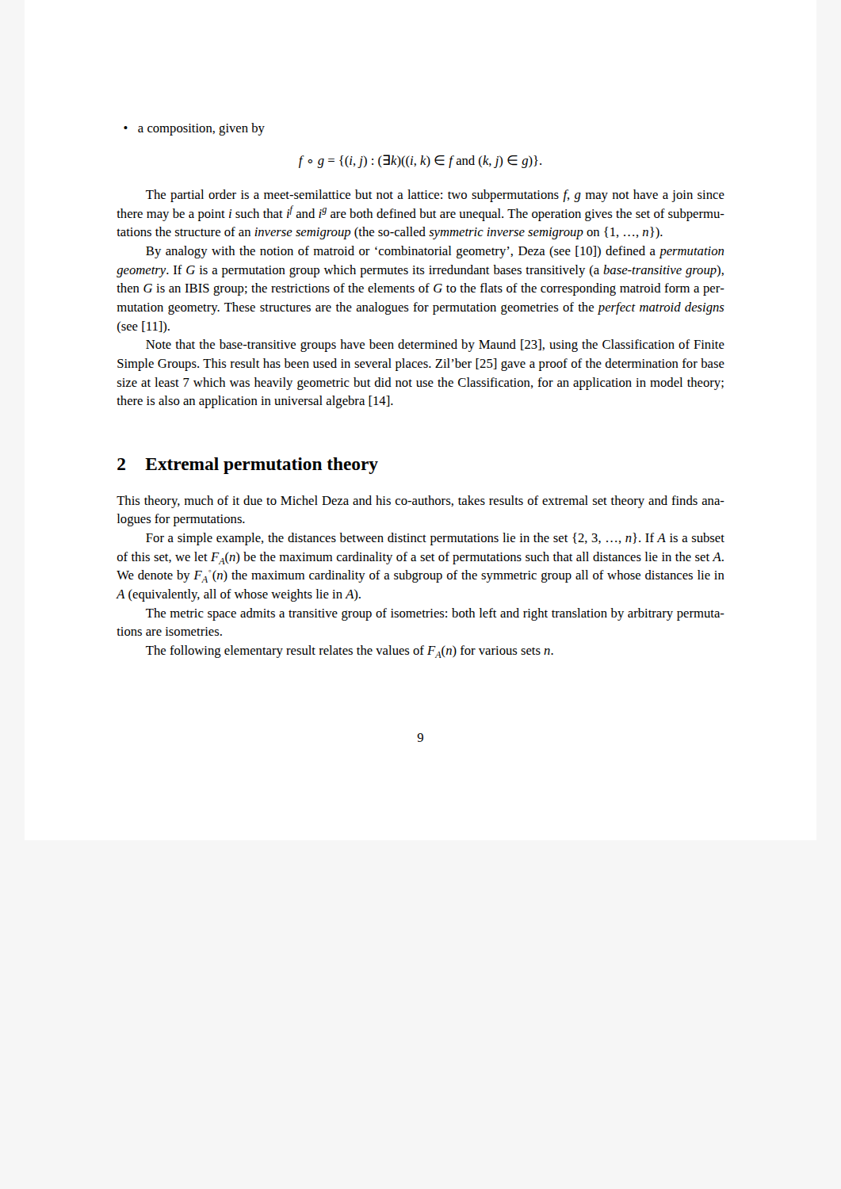a composition, given by
f ∘ g = {(i, j) : (∃k)((i, k) ∈ f and (k, j) ∈ g)}.
The partial order is a meet-semilattice but not a lattice: two subpermutations f, g may not have a join since there may be a point i such that if and ig are both defined but are unequal. The operation gives the set of subpermutations the structure of an inverse semigroup (the so-called symmetric inverse semigroup on {1, …, n}).
By analogy with the notion of matroid or ‘combinatorial geometry’, Deza (see [10]) defined a permutation geometry. If G is a permutation group which permutes its irredundant bases transitively (a base-transitive group), then G is an IBIS group; the restrictions of the elements of G to the flats of the corresponding matroid form a permutation geometry. These structures are the analogues for permutation geometries of the perfect matroid designs (see [11]).
Note that the base-transitive groups have been determined by Maund [23], using the Classification of Finite Simple Groups. This result has been used in several places. Zil’ber [25] gave a proof of the determination for base size at least 7 which was heavily geometric but did not use the Classification, for an application in model theory; there is also an application in universal algebra [14].
2 Extremal permutation theory
This theory, much of it due to Michel Deza and his co-authors, takes results of extremal set theory and finds analogues for permutations.
For a simple example, the distances between distinct permutations lie in the set {2, 3, …, n}. If A is a subset of this set, we let FA(n) be the maximum cardinality of a set of permutations such that all distances lie in the set A. We denote by FA◦(n) the maximum cardinality of a subgroup of the symmetric group all of whose distances lie in A (equivalently, all of whose weights lie in A).
The metric space admits a transitive group of isometries: both left and right translation by arbitrary permutations are isometries.
The following elementary result relates the values of FA(n) for various sets n.
9